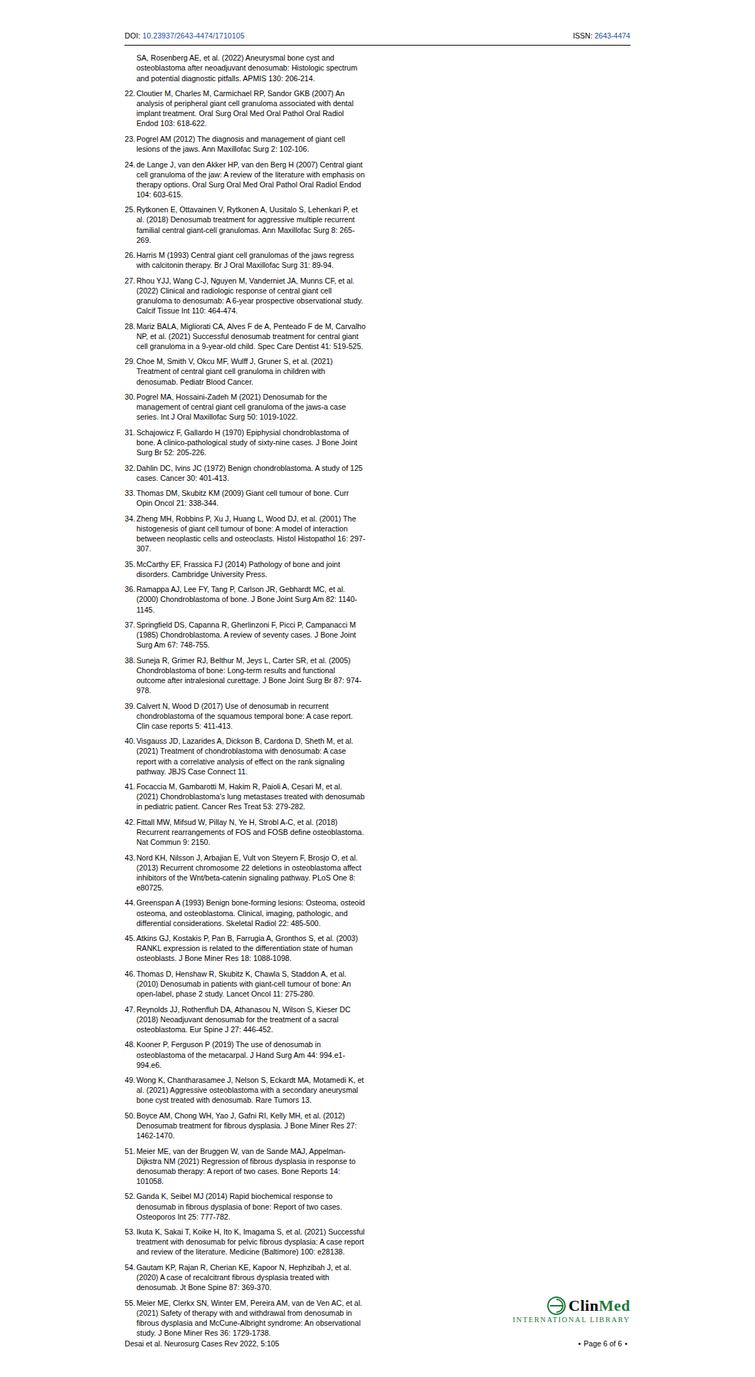DOI: 10.23937/2643-4474/1710105
ISSN: 2643-4474
SA, Rosenberg AE, et al. (2022) Aneurysmal bone cyst and osteoblastoma after neoadjuvant denosumab: Histologic spectrum and potential diagnostic pitfalls. APMIS 130: 206-214.
22. Cloutier M, Charles M, Carmichael RP, Sandor GKB (2007) An analysis of peripheral giant cell granuloma associated with dental implant treatment. Oral Surg Oral Med Oral Pathol Oral Radiol Endod 103: 618-622.
23. Pogrel AM (2012) The diagnosis and management of giant cell lesions of the jaws. Ann Maxillofac Surg 2: 102-106.
24. de Lange J, van den Akker HP, van den Berg H (2007) Central giant cell granuloma of the jaw: A review of the literature with emphasis on therapy options. Oral Surg Oral Med Oral Pathol Oral Radiol Endod 104: 603-615.
25. Rytkonen E, Ottavainen V, Rytkonen A, Uusitalo S, Lehenkari P, et al. (2018) Denosumab treatment for aggressive multiple recurrent familial central giant-cell granulomas. Ann Maxillofac Surg 8: 265-269.
26. Harris M (1993) Central giant cell granulomas of the jaws regress with calcitonin therapy. Br J Oral Maxillofac Surg 31: 89-94.
27. Rhou YJJ, Wang C-J, Nguyen M, Vanderniet JA, Munns CF, et al. (2022) Clinical and radiologic response of central giant cell granuloma to denosumab: A 6-year prospective observational study. Calcif Tissue Int 110: 464-474.
28. Mariz BALA, Migliorati CA, Alves F de A, Penteado F de M, Carvalho NP, et al. (2021) Successful denosumab treatment for central giant cell granuloma in a 9-year-old child. Spec Care Dentist 41: 519-525.
29. Choe M, Smith V, Okcu MF, Wulff J, Gruner S, et al. (2021) Treatment of central giant cell granuloma in children with denosumab. Pediatr Blood Cancer.
30. Pogrel MA, Hossaini-Zadeh M (2021) Denosumab for the management of central giant cell granuloma of the jaws-a case series. Int J Oral Maxillofac Surg 50: 1019-1022.
31. Schajowicz F, Gallardo H (1970) Epiphysial chondroblastoma of bone. A clinico-pathological study of sixty-nine cases. J Bone Joint Surg Br 52: 205-226.
32. Dahlin DC, Ivins JC (1972) Benign chondroblastoma. A study of 125 cases. Cancer 30: 401-413.
33. Thomas DM, Skubitz KM (2009) Giant cell tumour of bone. Curr Opin Oncol 21: 338-344.
34. Zheng MH, Robbins P, Xu J, Huang L, Wood DJ, et al. (2001) The histogenesis of giant cell tumour of bone: A model of interaction between neoplastic cells and osteoclasts. Histol Histopathol 16: 297-307.
35. McCarthy EF, Frassica FJ (2014) Pathology of bone and joint disorders. Cambridge University Press.
36. Ramappa AJ, Lee FY, Tang P, Carlson JR, Gebhardt MC, et al. (2000) Chondroblastoma of bone. J Bone Joint Surg Am 82: 1140-1145.
37. Springfield DS, Capanna R, Gherlinzoni F, Picci P, Campanacci M (1985) Chondroblastoma. A review of seventy cases. J Bone Joint Surg Am 67: 748-755.
38. Suneja R, Grimer RJ, Belthur M, Jeys L, Carter SR, et al. (2005) Chondroblastoma of bone: Long-term results and functional outcome after intralesional curettage. J Bone Joint Surg Br 87: 974-978.
39. Calvert N, Wood D (2017) Use of denosumab in recurrent chondroblastoma of the squamous temporal bone: A case report. Clin case reports 5: 411-413.
40. Visgauss JD, Lazarides A, Dickson B, Cardona D, Sheth M, et al. (2021) Treatment of chondroblastoma with denosumab: A case report with a correlative analysis of effect on the rank signaling pathway. JBJS Case Connect 11.
41. Focaccia M, Gambarotti M, Hakim R, Paioli A, Cesari M, et al. (2021) Chondroblastoma's lung metastases treated with denosumab in pediatric patient. Cancer Res Treat 53: 279-282.
42. Fittall MW, Mifsud W, Pillay N, Ye H, Strobl A-C, et al. (2018) Recurrent rearrangements of FOS and FOSB define osteoblastoma. Nat Commun 9: 2150.
43. Nord KH, Nilsson J, Arbajian E, Vult von Steyern F, Brosjo O, et al. (2013) Recurrent chromosome 22 deletions in osteoblastoma affect inhibitors of the Wnt/beta-catenin signaling pathway. PLoS One 8: e80725.
44. Greenspan A (1993) Benign bone-forming lesions: Osteoma, osteoid osteoma, and osteoblastoma. Clinical, imaging, pathologic, and differential considerations. Skeletal Radiol 22: 485-500.
45. Atkins GJ, Kostakis P, Pan B, Farrugia A, Gronthos S, et al. (2003) RANKL expression is related to the differentiation state of human osteoblasts. J Bone Miner Res 18: 1088-1098.
46. Thomas D, Henshaw R, Skubitz K, Chawla S, Staddon A, et al. (2010) Denosumab in patients with giant-cell tumour of bone: An open-label, phase 2 study. Lancet Oncol 11: 275-280.
47. Reynolds JJ, Rothenfluh DA, Athanasou N, Wilson S, Kieser DC (2018) Neoadjuvant denosumab for the treatment of a sacral osteoblastoma. Eur Spine J 27: 446-452.
48. Kooner P, Ferguson P (2019) The use of denosumab in osteoblastoma of the metacarpal. J Hand Surg Am 44: 994.e1-994.e6.
49. Wong K, Chantharasamee J, Nelson S, Eckardt MA, Motamedi K, et al. (2021) Aggressive osteoblastoma with a secondary aneurysmal bone cyst treated with denosumab. Rare Tumors 13.
50. Boyce AM, Chong WH, Yao J, Gafni RI, Kelly MH, et al. (2012) Denosumab treatment for fibrous dysplasia. J Bone Miner Res 27: 1462-1470.
51. Meier ME, van der Bruggen W, van de Sande MAJ, Appelman-Dijkstra NM (2021) Regression of fibrous dysplasia in response to denosumab therapy: A report of two cases. Bone Reports 14: 101058.
52. Ganda K, Seibel MJ (2014) Rapid biochemical response to denosumab in fibrous dysplasia of bone: Report of two cases. Osteoporos Int 25: 777-782.
53. Ikuta K, Sakai T, Koike H, Ito K, Imagama S, et al. (2021) Successful treatment with denosumab for pelvic fibrous dysplasia: A case report and review of the literature. Medicine (Baltimore) 100: e28138.
54. Gautam KP, Rajan R, Cherian KE, Kapoor N, Hephzibah J, et al. (2020) A case of recalcitrant fibrous dysplasia treated with denosumab. Jt Bone Spine 87: 369-370.
55. Meier ME, Clerkx SN, Winter EM, Pereira AM, van de Ven AC, et al. (2021) Safety of therapy with and withdrawal from denosumab in fibrous dysplasia and McCune-Albright syndrome: An observational study. J Bone Miner Res 36: 1729-1738.
ClinMed
INTERNATIONAL LIBRARY
Desai et al. Neurosurg Cases Rev 2022, 5:105
•Page 6 of 6•